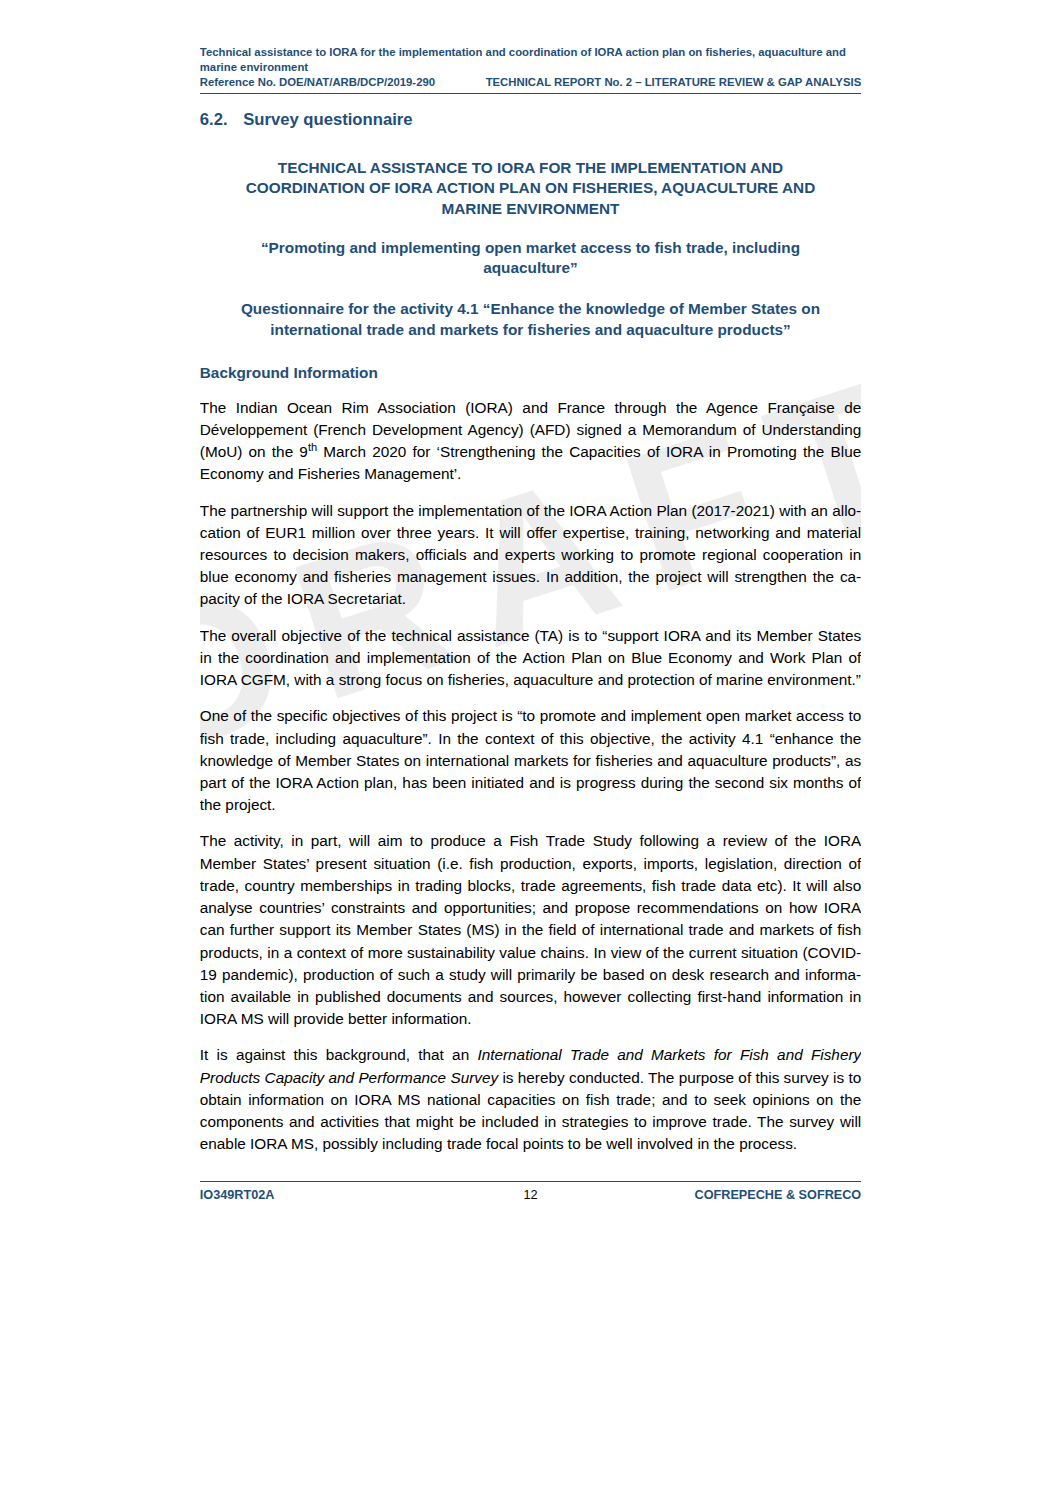DRAFT
Technical assistance to IORA for the implementation and coordination of IORA action plan on fisheries, aquaculture and marine environment
Reference No. DOE/NAT/ARB/DCP/2019-290 TECHNICAL REPORT No. 2 – LITERATURE REVIEW & GAP ANALYSIS
6.2. Survey questionnaire
TECHNICAL ASSISTANCE TO IORA FOR THE IMPLEMENTATION AND COORDINATION OF IORA ACTION PLAN ON FISHERIES, AQUACULTURE AND MARINE ENVIRONMENT
“Promoting and implementing open market access to fish trade, including aquaculture”
Questionnaire for the activity 4.1 “Enhance the knowledge of Member States on international trade and markets for fisheries and aquaculture products”
Background Information
The Indian Ocean Rim Association (IORA) and France through the Agence Française de Développement (French Development Agency) (AFD) signed a Memorandum of Understanding (MoU) on the 9th March 2020 for ‘Strengthening the Capacities of IORA in Promoting the Blue Economy and Fisheries Management’.
The partnership will support the implementation of the IORA Action Plan (2017-2021) with an allocation of EUR1 million over three years. It will offer expertise, training, networking and material resources to decision makers, officials and experts working to promote regional cooperation in blue economy and fisheries management issues. In addition, the project will strengthen the capacity of the IORA Secretariat.
The overall objective of the technical assistance (TA) is to “support IORA and its Member States in the coordination and implementation of the Action Plan on Blue Economy and Work Plan of IORA CGFM, with a strong focus on fisheries, aquaculture and protection of marine environment.”
One of the specific objectives of this project is “to promote and implement open market access to fish trade, including aquaculture”. In the context of this objective, the activity 4.1 “enhance the knowledge of Member States on international markets for fisheries and aquaculture products”, as part of the IORA Action plan, has been initiated and is progress during the second six months of the project.
The activity, in part, will aim to produce a Fish Trade Study following a review of the IORA Member States’ present situation (i.e. fish production, exports, imports, legislation, direction of trade, country memberships in trading blocks, trade agreements, fish trade data etc). It will also analyse countries’ constraints and opportunities; and propose recommendations on how IORA can further support its Member States (MS) in the field of international trade and markets of fish products, in a context of more sustainability value chains. In view of the current situation (COVID-19 pandemic), production of such a study will primarily be based on desk research and information available in published documents and sources, however collecting first-hand information in IORA MS will provide better information.
It is against this background, that an International Trade and Markets for Fish and Fishery Products Capacity and Performance Survey is hereby conducted. The purpose of this survey is to obtain information on IORA MS national capacities on fish trade; and to seek opinions on the components and activities that might be included in strategies to improve trade. The survey will enable IORA MS, possibly including trade focal points to be well involved in the process.
IO349RT02A 12 COFREPECHE & SOFRECO